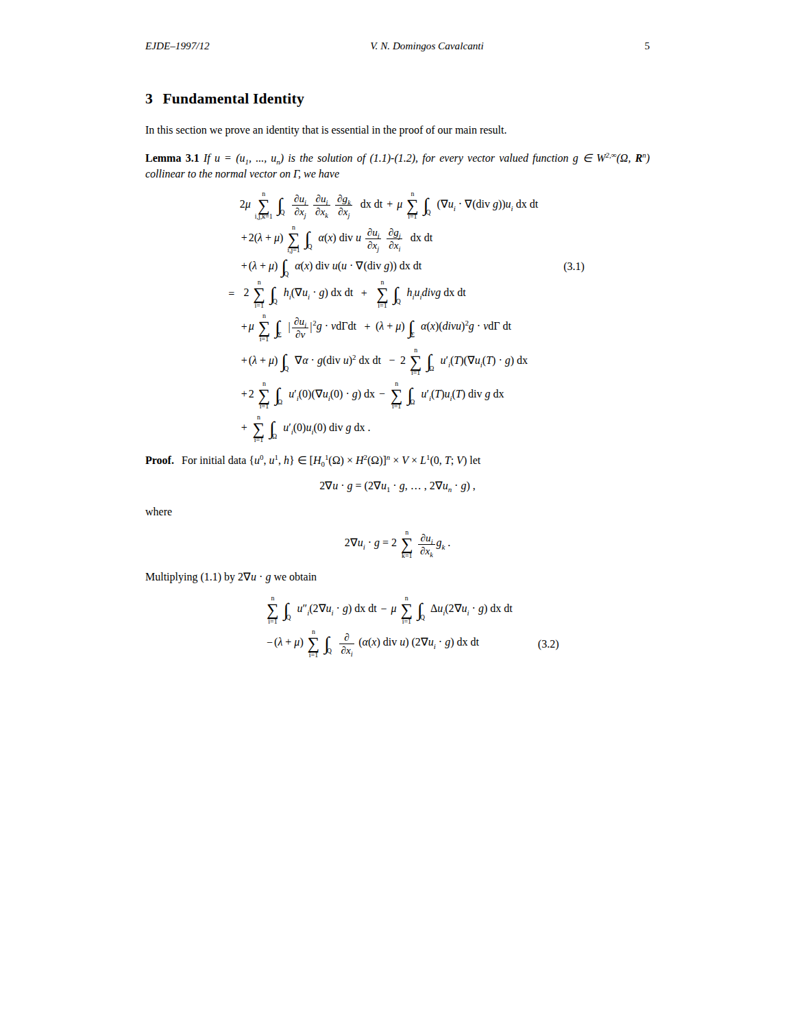EJDE–1997/12
V. N. Domingos Cavalcanti
5
3 Fundamental Identity
In this section we prove an identity that is essential in the proof of our main result.
Lemma 3.1 If u = (u1, ..., un) is the solution of (1.1)-(1.2), for every vector valued function g ∈ W2,∞(Ω, Rn) collinear to the normal vector on Γ, we have
| | 2 μ n ∑ i,j,k=1 ∫ Q ∂ u i ∂ x j ∂ u i ∂ x k ∂ g k ∂ x j dx dt + μ n ∑ i=1 ∫ Q (∇ u i · ∇( div g )) u i dx dt | |
| | + 2( λ + μ ) n ∑ i,j=1 ∫ Q α ( x ) div u ∂ u i ∂ x j ∂ g j ∂ x i dx dt | |
| | + ( λ + μ ) ∫ Q α ( x ) div u ( u · ∇( div g )) dx dt | (3.1) |
| = | 2 n ∑ i=1 ∫ Q h i (∇ u i · g ) dx dt + n ∑ i=1 ∫ Q h i u i divg dx dt | |
| | + μ n ∑ i=1 ∫ Σ / ∂ u i ∂ ν / 2 g · ν d Γ dt + ( λ + μ ) ∫ Σ α ( x )( divu ) 2 g · ν d Γ dt | |
| | + ( λ + μ ) ∫ Q ∇ α · g ( div u ) 2 dx dt − 2 n ∑ i=1 ∫ Ω u ′ i ( T )(∇ u i ( T ) · g ) dx | |
| | + 2 n ∑ i=1 ∫ Ω u ′ i (0)(∇ u i (0) · g ) dx − n ∑ i=1 ∫ Ω u ′ i ( T ) u i ( T ) div g dx | |
| | + n ∑ i=1 ∫ Ω u ′ i (0) u i (0) div g dx . | |
Proof. For initial data {u0, u1, h} ∈ [H01(Ω) × H2(Ω)]n × V × L1(0, T; V) let
2∇u · g = (2∇u1 · g, … , 2∇un · g) ,
where
2∇ui · g = 2 n∑k=1 ∂ui∂xk gk .
Multiplying (1.1) by 2∇u · g we obtain
| | n ∑ i=1 ∫ Q u ″ i (2∇ u i · g ) dx dt − μ n ∑ i=1 ∫ Q Δ u i (2∇ u i · g ) dx dt | |
| | − ( λ + μ ) n ∑ i=1 ∫ Q ∂ ∂ x i ( α ( x ) div u ) (2∇ u i · g ) dx dt | (3.2) |